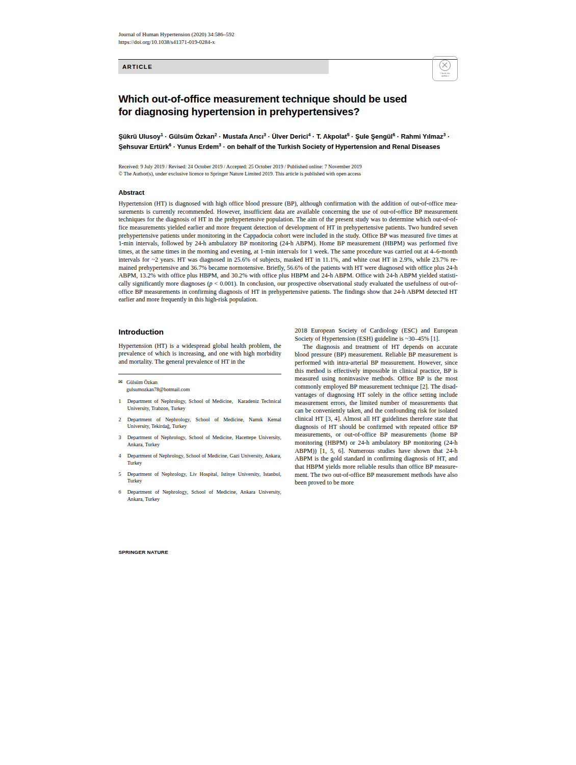Journal of Human Hypertension (2020) 34:586–592
https://doi.org/10.1038/s41371-019-0284-x
ARTICLE
Check for
updates
Which out-of-office measurement technique should be used
for diagnosing hypertension in prehypertensives?
Şükrü Ulusoy1 · Gülsüm Özkan2 · Mustafa Arıcı3 · Ülver Derici4 · T. Akpolat5 · Şule Şengül6 · Rahmi Yılmaz3 ·
Şehsuvar Ertürk6 · Yunus Erdem3 · on behalf of the Turkish Society of Hypertension and Renal Diseases
Received: 9 July 2019 / Revised: 24 October 2019 / Accepted: 25 October 2019 / Published online: 7 November 2019
© The Author(s), under exclusive licence to Springer Nature Limited 2019. This article is published with open access
Abstract
Hypertension (HT) is diagnosed with high office blood pressure (BP), although confirmation with the addition of out-of-office measurements is currently recommended. However, insufficient data are available concerning the use of out-of-office BP measurement techniques for the diagnosis of HT in the prehypertensive population. The aim of the present study was to determine which out-of-office measurements yielded earlier and more frequent detection of development of HT in prehypertensive patients. Two hundred seven prehypertensive patients under monitoring in the Cappadocia cohort were included in the study. Office BP was measured five times at 1-min intervals, followed by 24-h ambulatory BP monitoring (24-h ABPM). Home BP measurement (HBPM) was performed five times, at the same times in the morning and evening, at 1-min intervals for 1 week. The same procedure was carried out at 4–6-month intervals for ~2 years. HT was diagnosed in 25.6% of subjects, masked HT in 11.1%, and white coat HT in 2.9%, while 23.7% remained prehypertensive and 36.7% became normotensive. Briefly, 56.6% of the patients with HT were diagnosed with office plus 24-h ABPM, 13.2% with office plus HBPM, and 30.2% with office plus HBPM and 24-h ABPM. Office with 24-h ABPM yielded statistically significantly more diagnoses (p < 0.001). In conclusion, our prospective observational study evaluated the usefulness of out-of-office BP measurements in confirming diagnosis of HT in prehypertensive patients. The findings show that 24-h ABPM detected HT earlier and more frequently in this high-risk population.
Introduction
Hypertension (HT) is a widespread global health problem, the prevalence of which is increasing, and one with high morbidity and mortality. The general prevalence of HT in the
✉
Gülsüm Özkan
gulsumozkan78@hotmail.com
1
Department of Nephrology, School of Medicine, Karadeniz Technical University, Trabzon, Turkey
2
Department of Nephrology, School of Medicine, Namık Kemal University, Tekirdağ, Turkey
3
Department of Nephrology, School of Medicine, Hacettepe University, Ankara, Turkey
4
Department of Nephrology, School of Medicine, Gazi University, Ankara, Turkey
5
Department of Nephrology, Liv Hospital, Istinye University, Istanbul, Turkey
6
Department of Nephrology, School of Medicine, Ankara University, Ankara, Turkey
2018 European Society of Cardiology (ESC) and European Society of Hypertension (ESH) guideline is ~30–45% [1].
The diagnosis and treatment of HT depends on accurate blood pressure (BP) measurement. Reliable BP measurement is performed with intra-arterial BP measurement. However, since this method is effectively impossible in clinical practice, BP is measured using noninvasive methods. Office BP is the most commonly employed BP measurement technique [2]. The disadvantages of diagnosing HT solely in the office setting include measurement errors, the limited number of measurements that can be conveniently taken, and the confounding risk for isolated clinical HT [3, 4]. Almost all HT guidelines therefore state that diagnosis of HT should be confirmed with repeated office BP measurements, or out-of-office BP measurements (home BP monitoring (HBPM) or 24-h ambulatory BP monitoring (24-h ABPM)) [1, 5, 6]. Numerous studies have shown that 24-h ABPM is the gold standard in confirming diagnosis of HT, and that HBPM yields more reliable results than office BP measurement. The two out-of-office BP measurement methods have also been proved to be more
SPRINGER NATURE